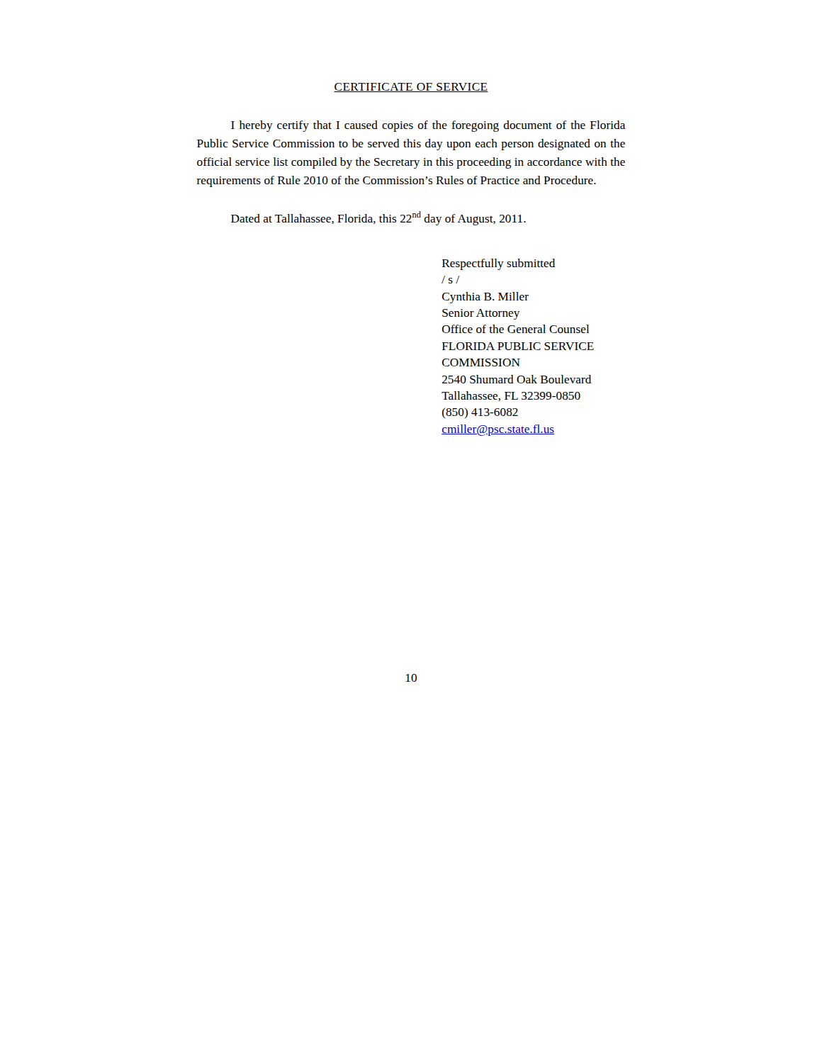CERTIFICATE OF SERVICE
I hereby certify that I caused copies of the foregoing document of the Florida Public Service Commission to be served this day upon each person designated on the official service list compiled by the Secretary in this proceeding in accordance with the requirements of Rule 2010 of the Commission’s Rules of Practice and Procedure.
Dated at Tallahassee, Florida, this 22nd day of August, 2011.
Respectfully submitted
/ s /
Cynthia B. Miller
Senior Attorney
Office of the General Counsel
FLORIDA PUBLIC SERVICE
COMMISSION
2540 Shumard Oak Boulevard
Tallahassee, FL 32399-0850
(850) 413-6082
cmiller@psc.state.fl.us
10